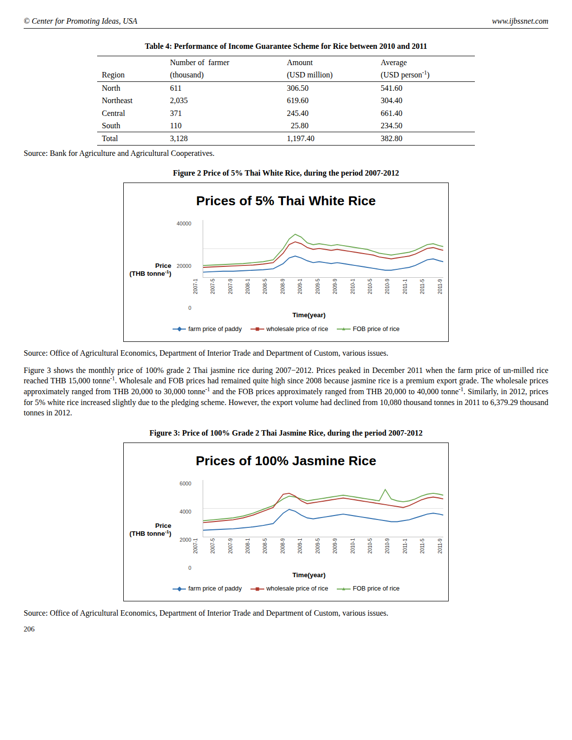© Center for Promoting Ideas, USA
www.ijbssnet.com
Table 4: Performance of Income Guarantee Scheme for Rice between 2010 and 2011
| | Number of farmer | Amount | Average |
| --- | --- | --- | --- |
| Region | (thousand) | (USD million) | (USD person -1 ) |
| North | 611 | 306.50 | 541.60 |
| Northeast | 2,035 | 619.60 | 304.40 |
| Central | 371 | 245.40 | 661.40 |
| South | 110 | 25.80 | 234.50 |
| Total | 3,128 | 1,197.40 | 382.80 |
Source: Bank for Agriculture and Agricultural Cooperatives.
Figure 2 Price of 5% Thai White Rice, during the period 2007-2012
Prices of 5% Thai White Rice
Price
(THB tonne-1)
40000
20000
0
2007-12007-52007-92008-12008-52008-92009-12009-52009-92010-12010-52010-92011-12011-52011-9
Time(year)
farm price of paddy
wholesale price of rice
FOB price of rice
Source: Office of Agricultural Economics, Department of Interior Trade and Department of Custom, various issues.
Figure 3 shows the monthly price of 100% grade 2 Thai jasmine rice during 2007−2012. Prices peaked in December 2011 when the farm price of un-milled rice reached THB 15,000 tonne-1. Wholesale and FOB prices had remained quite high since 2008 because jasmine rice is a premium export grade. The wholesale prices approximately ranged from THB 20,000 to 30,000 tonne-1 and the FOB prices approximately ranged from THB 20,000 to 40,000 tonne-1. Similarly, in 2012, prices for 5% white rice increased slightly due to the pledging scheme. However, the export volume had declined from 10,080 thousand tonnes in 2011 to 6,379.29 thousand tonnes in 2012.
Figure 3: Price of 100% Grade 2 Thai Jasmine Rice, during the period 2007-2012
Prices of 100% Jasmine Rice
Price
(THB tonne-1)
6000
4000
2000
0
2007-12007-52007-92008-12008-52008-92009-12009-52009-92010-12010-52010-92011-12011-52011-9
Time(year)
farm price of paddy
wholesale price of rice
FOB price of rice
Source: Office of Agricultural Economics, Department of Interior Trade and Department of Custom, various issues.
206